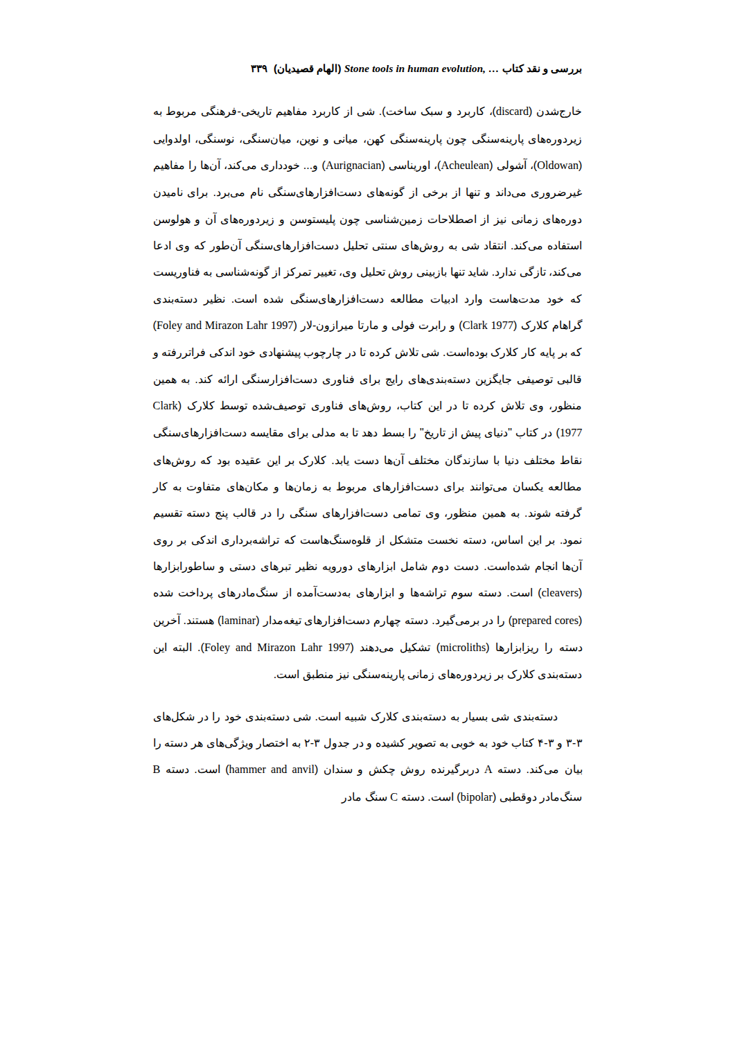بررسی و نقد کتاب Stone tools in human evolution, … (الهام قصیدیان) ۳۳۹
خارج‌شدن (discard)، کاربرد و سبک ساخت). شی از کاربرد مفاهیم تاریخی‌-فرهنگی مربوط به زیردوره‌های پارینه‌سنگی چون پارینه‌سنگی کهن، میانی و نوین، میان‌سنگی، نوسنگی، اولدوایی (Oldowan)، آشولی (Acheulean)، اوریناسی (Aurignacian) و... خودداری می‌کند، آن‌ها را مفاهیم غیرضروری می‌داند و تنها از برخی از گونه‌های دست‌افزارهای‌سنگی نام می‌برد. برای نامیدن دوره‌های زمانی نیز از اصطلاحات زمین‌شناسی چون پلیستوسن و زیردوره‌های آن و هولوسن استفاده می‌کند. انتقاد شی به روش‌های سنتی تحلیل دست‌افزارهای‌سنگی آن‌طور که وی ادعا می‌کند، تازگی ندارد. شاید تنها بازبینی روش تحلیل وی، تغییر تمرکز از گونه‌شناسی به فناوریست که خود مدت‌هاست وارد ادبیات مطالعه دست‌افزارهای‌سنگی شده است. نظیر دسته‌بندی گراهام کلارک (Clark 1977) و رابرت فولی و مارتا میرازون‌-لار (Foley and Mirazon Lahr 1997) که بر پایه کار کلارک بوده‌است. شی تلاش کرده تا در چارچوب پیشنهادی خود اندکی فراتررفته و قالبی توصیفی جایگزین دسته‌بندی‌های رایج برای فناوری دست‌افزارسنگی ارائه کند. به همین منظور، وی تلاش کرده تا در این کتاب، روش‌های فناوری توصیف‌شده توسط کلارک (Clark 1977) در کتاب "دنیای پیش از تاریخ" را بسط دهد تا به مدلی برای مقایسه دست‌افزارهای‌سنگی نقاط مختلف دنیا با سازندگان مختلف آن‌ها دست یابد. کلارک بر این عقیده بود که روش‌های مطالعه یکسان می‌توانند برای دست‌افزارهای مربوط به زمان‌ها و مکان‌های متفاوت به کار گرفته شوند. به همین منظور، وی تمامی دست‌افزارهای سنگی را در قالب پنج دسته تقسیم نمود. بر این اساس، دسته نخست متشکل از قلوه‌سنگ‌هاست که تراشه‌برداری اندکی بر روی آن‌ها انجام شده‌است. دست دوم شامل ابزارهای دورویه نظیر تبرهای دستی و ساطورابزارها (cleavers) است. دسته سوم تراشه‌ها و ابزارهای به‌دست‌آمده از سنگ‌مادرهای پرداخت شده (prepared cores) را در برمی‌گیرد. دسته چهارم دست‌افزارهای تیغه‌مدار (laminar) هستند. آخرین دسته را ریزابزارها (microliths) تشکیل می‌دهند (Foley and Mirazon Lahr 1997). البته این دسته‌بندی کلارک بر زیردوره‌های زمانی پارینه‌سنگی نیز منطبق است.
دسته‌بندی شی بسیار به دسته‌بندی کلارک شبیه است. شی دسته‌بندی خود را در شکل‌های ۳-۳ و ۳-۴ کتاب خود به خوبی به تصویر کشیده و در جدول ۳-۲ به اختصار ویژگی‌های هر دسته را بیان می‌کند. دسته A دربرگیرنده روش چکش و سندان (hammer and anvil) است. دسته B سنگ‌مادر دوقطبی (bipolar) است. دسته C سنگ مادر